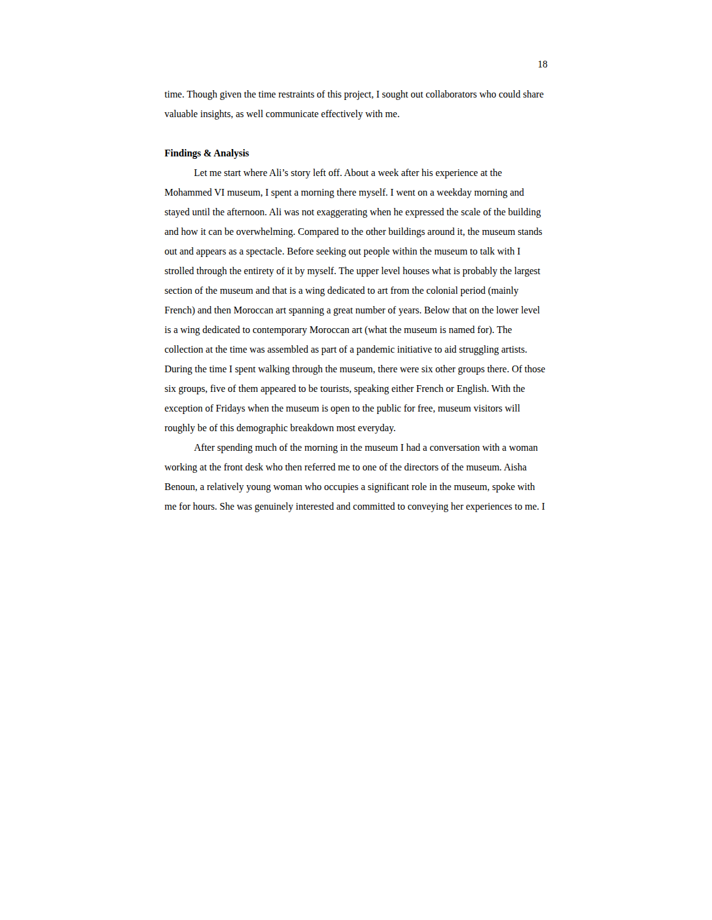18
time. Though given the time restraints of this project, I sought out collaborators who could share valuable insights, as well communicate effectively with me.
Findings & Analysis
Let me start where Ali’s story left off. About a week after his experience at the Mohammed VI museum, I spent a morning there myself. I went on a weekday morning and stayed until the afternoon. Ali was not exaggerating when he expressed the scale of the building and how it can be overwhelming. Compared to the other buildings around it, the museum stands out and appears as a spectacle. Before seeking out people within the museum to talk with I strolled through the entirety of it by myself. The upper level houses what is probably the largest section of the museum and that is a wing dedicated to art from the colonial period (mainly French) and then Moroccan art spanning a great number of years. Below that on the lower level is a wing dedicated to contemporary Moroccan art (what the museum is named for). The collection at the time was assembled as part of a pandemic initiative to aid struggling artists. During the time I spent walking through the museum, there were six other groups there. Of those six groups, five of them appeared to be tourists, speaking either French or English. With the exception of Fridays when the museum is open to the public for free, museum visitors will roughly be of this demographic breakdown most everyday.
After spending much of the morning in the museum I had a conversation with a woman working at the front desk who then referred me to one of the directors of the museum. Aisha Benoun, a relatively young woman who occupies a significant role in the museum, spoke with me for hours. She was genuinely interested and committed to conveying her experiences to me. I